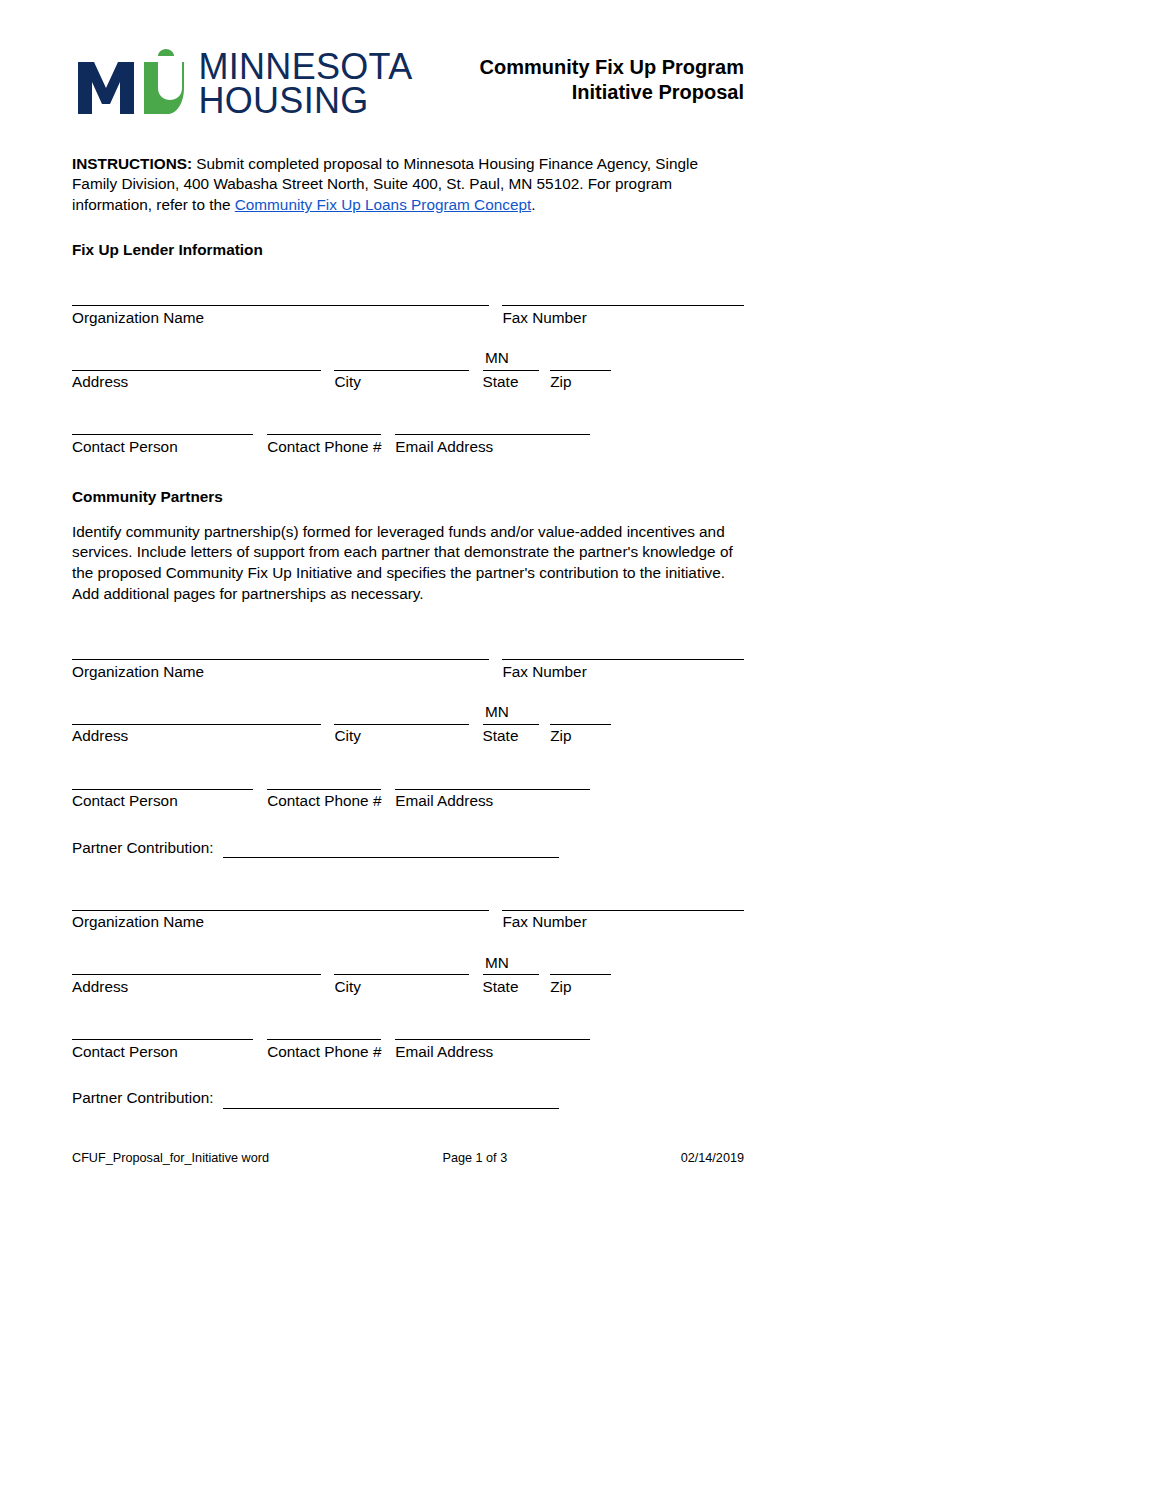MINNESOTA HOUSING
Community Fix Up Program
Initiative Proposal
INSTRUCTIONS: Submit completed proposal to Minnesota Housing Finance Agency, Single Family Division, 400 Wabasha Street North, Suite 400, St. Paul, MN 55102. For program information, refer to the Community Fix Up Loans Program Concept.
Fix Up Lender Information
Organization Name
Fax Number
Address
City
MN
State
Zip
Contact Person
Contact Phone #
Email Address
Community Partners
Identify community partnership(s) formed for leveraged funds and/or value-added incentives and services. Include letters of support from each partner that demonstrate the partner's knowledge of the proposed Community Fix Up Initiative and specifies the partner's contribution to the initiative. Add additional pages for partnerships as necessary.
Organization Name
Fax Number
Address
City
MN
State
Zip
Contact Person
Contact Phone #
Email Address
Partner Contribution:
Organization Name
Fax Number
Address
City
MN
State
Zip
Contact Person
Contact Phone #
Email Address
Partner Contribution:
CFUF_Proposal_for_Initiative word
Page 1 of 3
02/14/2019